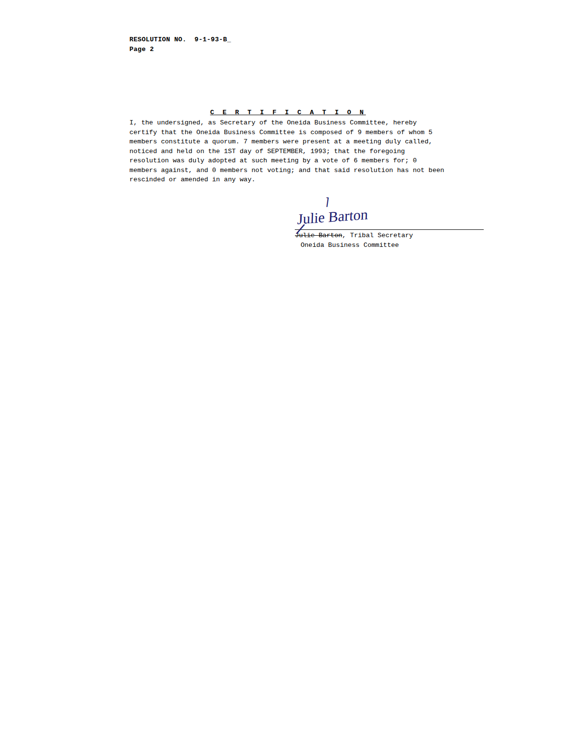RESOLUTION NO. 9-1-93-B_
Page 2
C E R T I F I C A T I O N
I, the undersigned, as Secretary of the Oneida Business Committee, hereby certify that the Oneida Business Committee is composed of 9 members of whom 5 members constitute a quorum. 7 members were present at a meeting duly called, noticed and held on the 1ST day of SEPTEMBER, 1993; that the foregoing resolution was duly adopted at such meeting by a vote of 6 members for; 0 members against, and 0 members not voting; and that said resolution has not been rescinded or amended in any way.
⌉ Julie Barton /
Julie Barton, Tribal Secretary
Oneida Business Committee